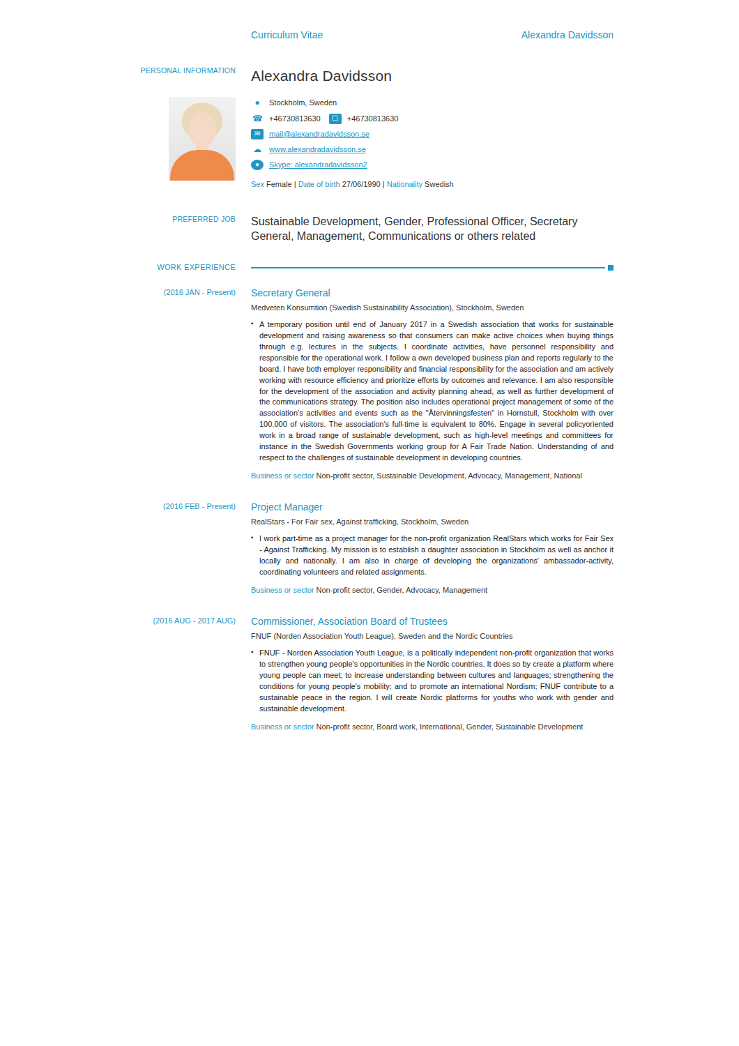Curriculum Vitae
Alexandra Davidsson
PERSONAL INFORMATION
Alexandra Davidsson
● Stockholm, Sweden
☎ +46730813630 ☐ +46730813630
✉ mail@alexandradavidsson.se
☁ www.alexandradavidsson.se
● Skype: alexandradavidsson2
Sex Female | Date of birth 27/06/1990 | Nationality Swedish
PREFERRED JOB
Sustainable Development, Gender, Professional Officer, Secretary General, Management, Communications or others related
WORK EXPERIENCE
(2016 JAN - Present)
Secretary General
Medveten Konsumtion (Swedish Sustainability Association), Stockholm, Sweden
A temporary position until end of January 2017 in a Swedish association that works for sustainable development and raising awareness so that consumers can make active choices when buying things through e.g. lectures in the subjects. I coordinate activities, have personnel responsibility and responsible for the operational work. I follow a own developed business plan and reports regularly to the board. I have both employer responsibility and financial responsibility for the association and am actively working with resource efficiency and prioritize efforts by outcomes and relevance. I am also responsible for the development of the association and activity planning ahead, as well as further development of the communications strategy. The position also includes operational project management of some of the association's activities and events such as the "Återvinningsfesten" in Hornstull, Stockholm with over 100.000 of visitors. The association's full-time is equivalent to 80%. Engage in several policyoriented work in a broad range of sustainable development, such as high-level meetings and committees for instance in the Swedish Governments working group for A Fair Trade Nation. Understanding of and respect to the challenges of sustainable development in developing countries.
Business or sector Non-profit sector, Sustainable Development, Advocacy, Management, National
(2016 FEB - Present)
Project Manager
RealStars - For Fair sex, Against trafficking, Stockholm, Sweden
I work part-time as a project manager for the non-profit organization RealStars which works for Fair Sex - Against Trafficking. My mission is to establish a daughter association in Stockholm as well as anchor it locally and nationally. I am also in charge of developing the organizations' ambassador-activity, coordinating volunteers and related assignments.
Business or sector Non-profit sector, Gender, Advocacy, Management
(2016 AUG - 2017 AUG)
Commissioner, Association Board of Trustees
FNUF (Norden Association Youth League), Sweden and the Nordic Countries
FNUF - Norden Association Youth League, is a politically independent non-profit organization that works to strengthen young people's opportunities in the Nordic countries. It does so by create a platform where young people can meet; to increase understanding between cultures and languages; strengthening the conditions for young people's mobility; and to promote an international Nordism; FNUF contribute to a sustainable peace in the region. I will create Nordic platforms for youths who work with gender and sustainable development.
Business or sector Non-profit sector, Board work, International, Gender, Sustainable Development